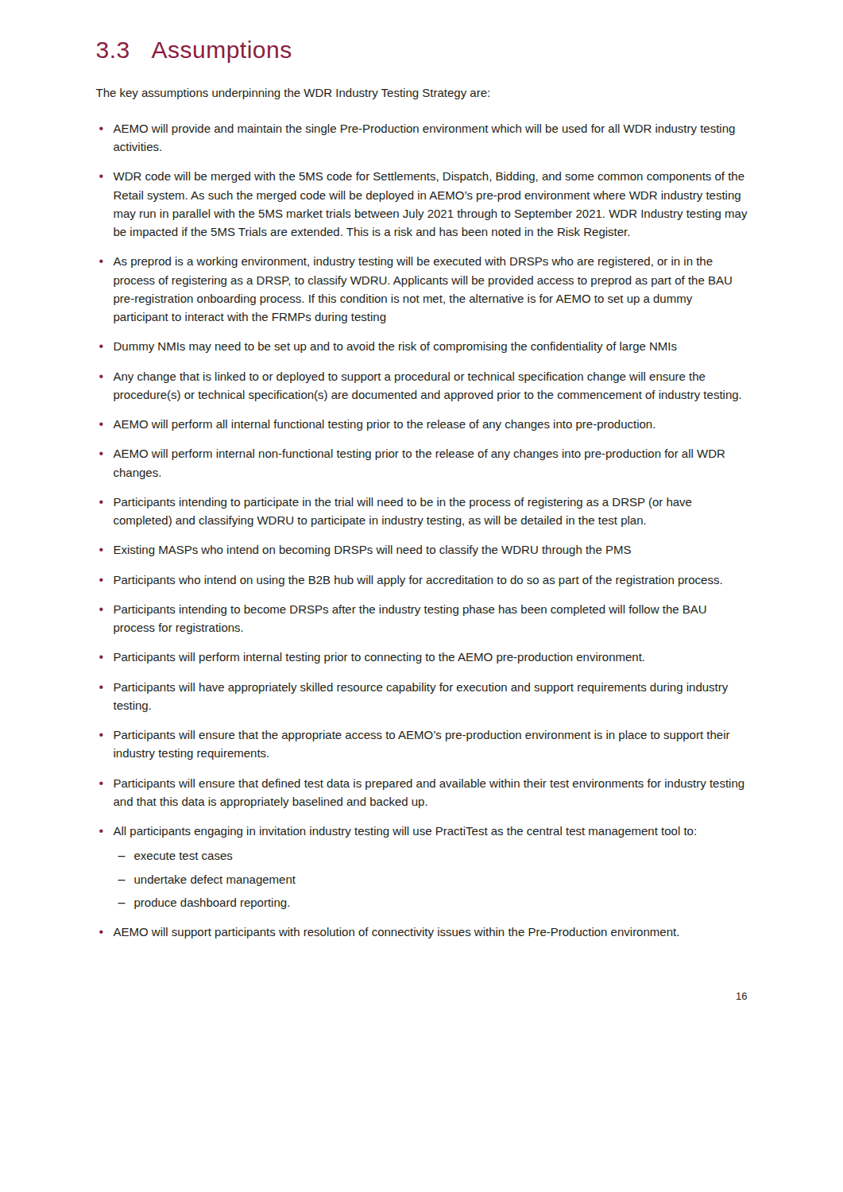3.3 Assumptions
The key assumptions underpinning the WDR Industry Testing Strategy are:
AEMO will provide and maintain the single Pre-Production environment which will be used for all WDR industry testing activities.
WDR code will be merged with the 5MS code for Settlements, Dispatch, Bidding, and some common components of the Retail system. As such the merged code will be deployed in AEMO’s pre-prod environment where WDR industry testing may run in parallel with the 5MS market trials between July 2021 through to September 2021. WDR Industry testing may be impacted if the 5MS Trials are extended. This is a risk and has been noted in the Risk Register.
As preprod is a working environment, industry testing will be executed with DRSPs who are registered, or in in the process of registering as a DRSP, to classify WDRU. Applicants will be provided access to preprod as part of the BAU pre-registration onboarding process. If this condition is not met, the alternative is for AEMO to set up a dummy participant to interact with the FRMPs during testing
Dummy NMIs may need to be set up and to avoid the risk of compromising the confidentiality of large NMIs
Any change that is linked to or deployed to support a procedural or technical specification change will ensure the procedure(s) or technical specification(s) are documented and approved prior to the commencement of industry testing.
AEMO will perform all internal functional testing prior to the release of any changes into pre-production.
AEMO will perform internal non-functional testing prior to the release of any changes into pre-production for all WDR changes.
Participants intending to participate in the trial will need to be in the process of registering as a DRSP (or have completed) and classifying WDRU to participate in industry testing, as will be detailed in the test plan.
Existing MASPs who intend on becoming DRSPs will need to classify the WDRU through the PMS
Participants who intend on using the B2B hub will apply for accreditation to do so as part of the registration process.
Participants intending to become DRSPs after the industry testing phase has been completed will follow the BAU process for registrations.
Participants will perform internal testing prior to connecting to the AEMO pre-production environment.
Participants will have appropriately skilled resource capability for execution and support requirements during industry testing.
Participants will ensure that the appropriate access to AEMO’s pre-production environment is in place to support their industry testing requirements.
Participants will ensure that defined test data is prepared and available within their test environments for industry testing and that this data is appropriately baselined and backed up.
All participants engaging in invitation industry testing will use PractiTest as the central test management tool to:
execute test cases
undertake defect management
produce dashboard reporting.
AEMO will support participants with resolution of connectivity issues within the Pre-Production environment.
16